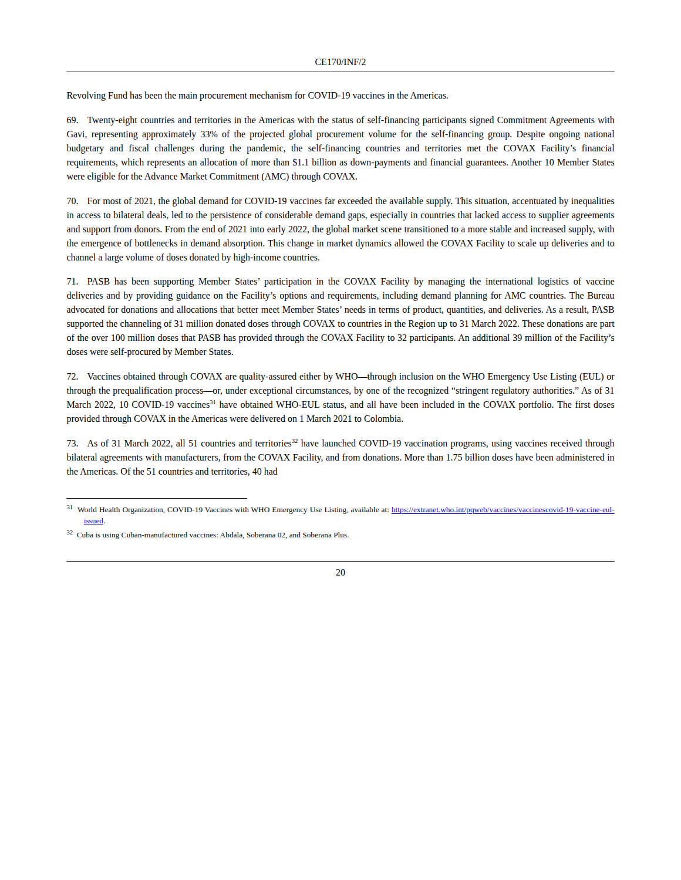CE170/INF/2
Revolving Fund has been the main procurement mechanism for COVID-19 vaccines in the Americas.
69. Twenty-eight countries and territories in the Americas with the status of self-financing participants signed Commitment Agreements with Gavi, representing approximately 33% of the projected global procurement volume for the self-financing group. Despite ongoing national budgetary and fiscal challenges during the pandemic, the self-financing countries and territories met the COVAX Facility’s financial requirements, which represents an allocation of more than $1.1 billion as down-payments and financial guarantees. Another 10 Member States were eligible for the Advance Market Commitment (AMC) through COVAX.
70. For most of 2021, the global demand for COVID-19 vaccines far exceeded the available supply. This situation, accentuated by inequalities in access to bilateral deals, led to the persistence of considerable demand gaps, especially in countries that lacked access to supplier agreements and support from donors. From the end of 2021 into early 2022, the global market scene transitioned to a more stable and increased supply, with the emergence of bottlenecks in demand absorption. This change in market dynamics allowed the COVAX Facility to scale up deliveries and to channel a large volume of doses donated by high-income countries.
71. PASB has been supporting Member States’ participation in the COVAX Facility by managing the international logistics of vaccine deliveries and by providing guidance on the Facility’s options and requirements, including demand planning for AMC countries. The Bureau advocated for donations and allocations that better meet Member States’ needs in terms of product, quantities, and deliveries. As a result, PASB supported the channeling of 31 million donated doses through COVAX to countries in the Region up to 31 March 2022. These donations are part of the over 100 million doses that PASB has provided through the COVAX Facility to 32 participants. An additional 39 million of the Facility’s doses were self-procured by Member States.
72. Vaccines obtained through COVAX are quality-assured either by WHO—through inclusion on the WHO Emergency Use Listing (EUL) or through the prequalification process—or, under exceptional circumstances, by one of the recognized “stringent regulatory authorities.” As of 31 March 2022, 10 COVID-19 vaccines31 have obtained WHO-EUL status, and all have been included in the COVAX portfolio. The first doses provided through COVAX in the Americas were delivered on 1 March 2021 to Colombia.
73. As of 31 March 2022, all 51 countries and territories32 have launched COVID-19 vaccination programs, using vaccines received through bilateral agreements with manufacturers, from the COVAX Facility, and from donations. More than 1.75 billion doses have been administered in the Americas. Of the 51 countries and territories, 40 had
31 World Health Organization, COVID-19 Vaccines with WHO Emergency Use Listing, available at: https://extranet.who.int/pqweb/vaccines/vaccinescovid-19-vaccine-eul-issued.
32 Cuba is using Cuban-manufactured vaccines: Abdala, Soberana 02, and Soberana Plus.
20